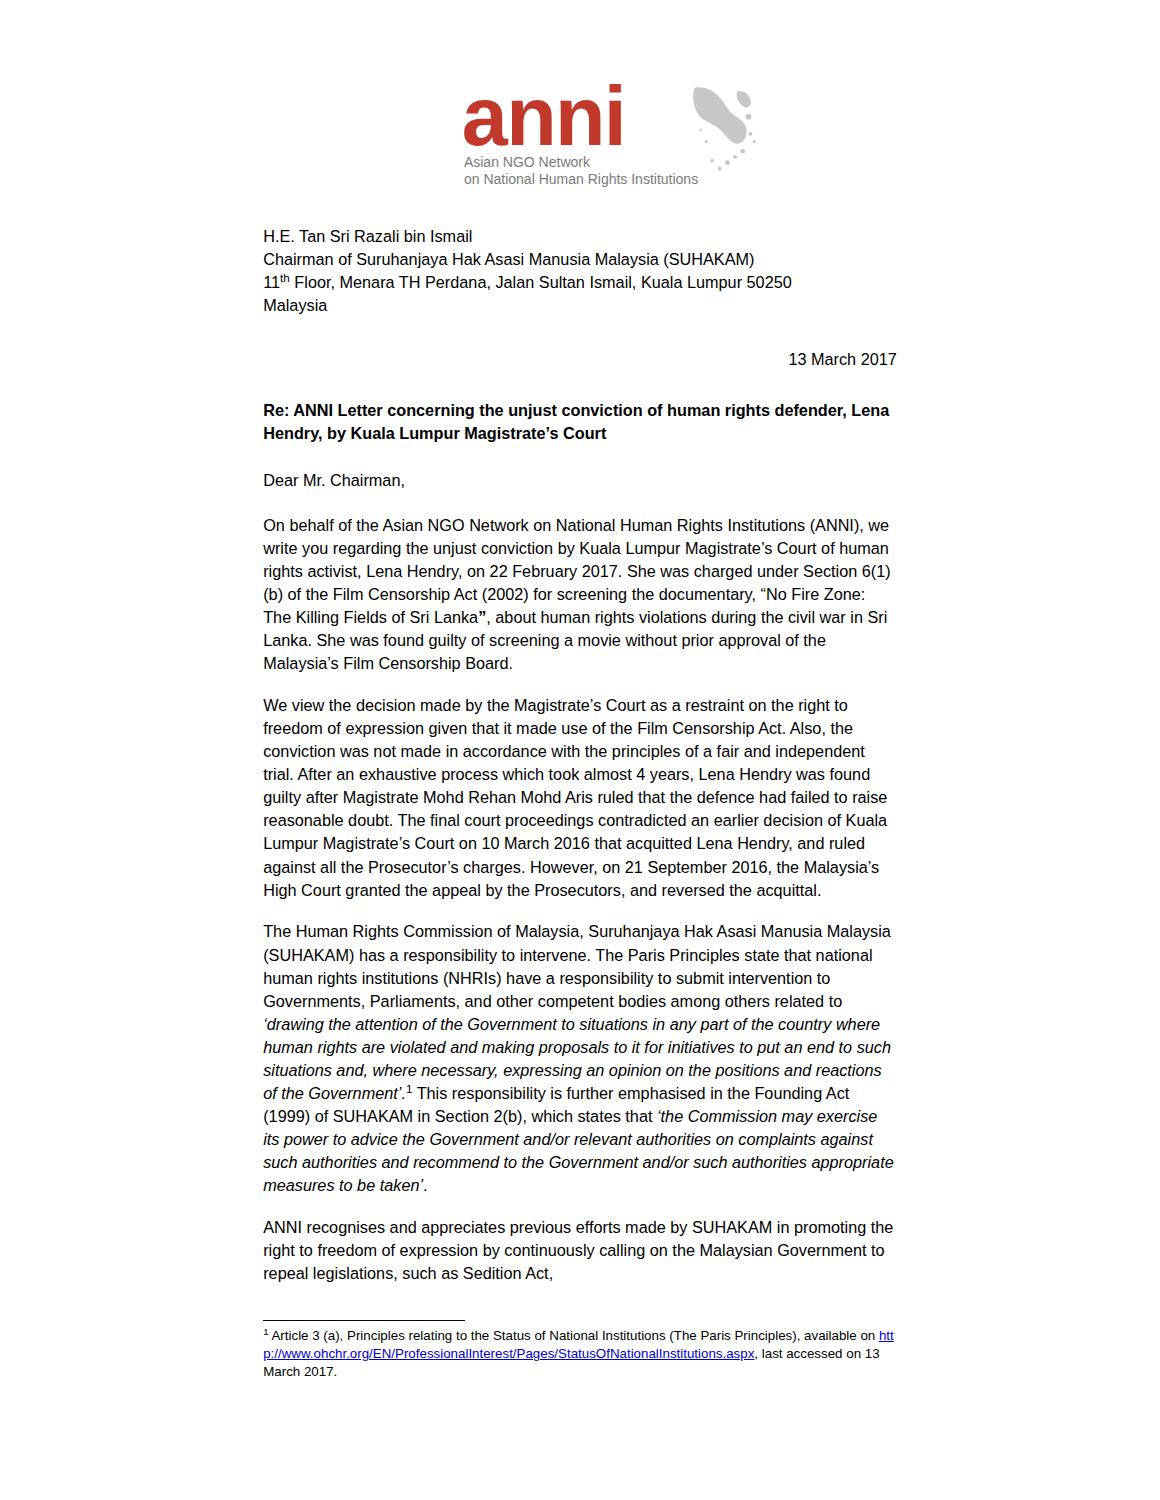anni
Asian NGO Network
on National Human Rights Institutions
H.E. Tan Sri Razali bin Ismail
Chairman of Suruhanjaya Hak Asasi Manusia Malaysia (SUHAKAM)
11th Floor, Menara TH Perdana, Jalan Sultan Ismail, Kuala Lumpur 50250
Malaysia
13 March 2017
Re: ANNI Letter concerning the unjust conviction of human rights defender, Lena Hendry, by Kuala Lumpur Magistrate’s Court
Dear Mr. Chairman,
On behalf of the Asian NGO Network on National Human Rights Institutions (ANNI), we write you regarding the unjust conviction by Kuala Lumpur Magistrate’s Court of human rights activist, Lena Hendry, on 22 February 2017. She was charged under Section 6(1)(b) of the Film Censorship Act (2002) for screening the documentary, “No Fire Zone: The Killing Fields of Sri Lanka”, about human rights violations during the civil war in Sri Lanka. She was found guilty of screening a movie without prior approval of the Malaysia’s Film Censorship Board.
We view the decision made by the Magistrate’s Court as a restraint on the right to freedom of expression given that it made use of the Film Censorship Act. Also, the conviction was not made in accordance with the principles of a fair and independent trial. After an exhaustive process which took almost 4 years, Lena Hendry was found guilty after Magistrate Mohd Rehan Mohd Aris ruled that the defence had failed to raise reasonable doubt. The final court proceedings contradicted an earlier decision of Kuala Lumpur Magistrate’s Court on 10 March 2016 that acquitted Lena Hendry, and ruled against all the Prosecutor’s charges. However, on 21 September 2016, the Malaysia’s High Court granted the appeal by the Prosecutors, and reversed the acquittal.
The Human Rights Commission of Malaysia, Suruhanjaya Hak Asasi Manusia Malaysia (SUHAKAM) has a responsibility to intervene. The Paris Principles state that national human rights institutions (NHRIs) have a responsibility to submit intervention to Governments, Parliaments, and other competent bodies among others related to ‘drawing the attention of the Government to situations in any part of the country where human rights are violated and making proposals to it for initiatives to put an end to such situations and, where necessary, expressing an opinion on the positions and reactions of the Government’.1 This responsibility is further emphasised in the Founding Act (1999) of SUHAKAM in Section 2(b), which states that ‘the Commission may exercise its power to advice the Government and/or relevant authorities on complaints against such authorities and recommend to the Government and/or such authorities appropriate measures to be taken’.
ANNI recognises and appreciates previous efforts made by SUHAKAM in promoting the right to freedom of expression by continuously calling on the Malaysian Government to repeal legislations, such as Sedition Act,
1 Article 3 (a), Principles relating to the Status of National Institutions (The Paris Principles), available on http://www.ohchr.org/EN/ProfessionalInterest/Pages/StatusOfNationalInstitutions.aspx, last accessed on 13 March 2017.